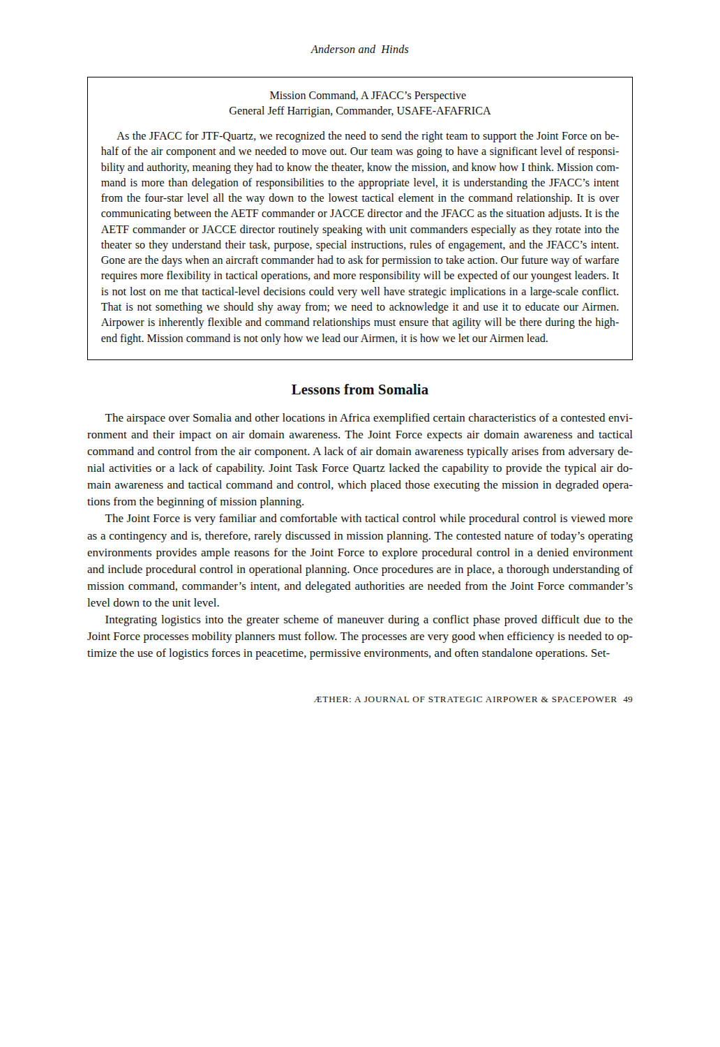Anderson and Hinds
Mission Command, A JFACC’s Perspective
General Jeff Harrigian, Commander, USAFE-AFAFRICA
As the JFACC for JTF-Quartz, we recognized the need to send the right team to support the Joint Force on behalf of the air component and we needed to move out. Our team was going to have a significant level of responsibility and authority, meaning they had to know the theater, know the mission, and know how I think. Mission command is more than delegation of responsibilities to the appropriate level, it is understanding the JFACC’s intent from the four-star level all the way down to the lowest tactical element in the command relationship. It is over communicating between the AETF commander or JACCE director and the JFACC as the situation adjusts. It is the AETF commander or JACCE director routinely speaking with unit commanders especially as they rotate into the theater so they understand their task, purpose, special instructions, rules of engagement, and the JFACC’s intent. Gone are the days when an aircraft commander had to ask for permission to take action. Our future way of warfare requires more flexibility in tactical operations, and more responsibility will be expected of our youngest leaders. It is not lost on me that tactical-level decisions could very well have strategic implications in a large-scale conflict. That is not something we should shy away from; we need to acknowledge it and use it to educate our Airmen. Airpower is inherently flexible and command relationships must ensure that agility will be there during the high-end fight. Mission command is not only how we lead our Airmen, it is how we let our Airmen lead.
Lessons from Somalia
The airspace over Somalia and other locations in Africa exemplified certain characteristics of a contested environment and their impact on air domain awareness. The Joint Force expects air domain awareness and tactical command and control from the air component. A lack of air domain awareness typically arises from adversary denial activities or a lack of capability. Joint Task Force Quartz lacked the capability to provide the typical air domain awareness and tactical command and control, which placed those executing the mission in degraded operations from the beginning of mission planning.
The Joint Force is very familiar and comfortable with tactical control while procedural control is viewed more as a contingency and is, therefore, rarely discussed in mission planning. The contested nature of today’s operating environments provides ample reasons for the Joint Force to explore procedural control in a denied environment and include procedural control in operational planning. Once procedures are in place, a thorough understanding of mission command, commander’s intent, and delegated authorities are needed from the Joint Force commander’s level down to the unit level.
Integrating logistics into the greater scheme of maneuver during a conflict phase proved difficult due to the Joint Force processes mobility planners must follow. The processes are very good when efficiency is needed to optimize the use of logistics forces in peacetime, permissive environments, and often standalone operations. Set-
ÆTHER: A JOURNAL OF STRATEGIC AIRPOWER & SPACEPOWER 49